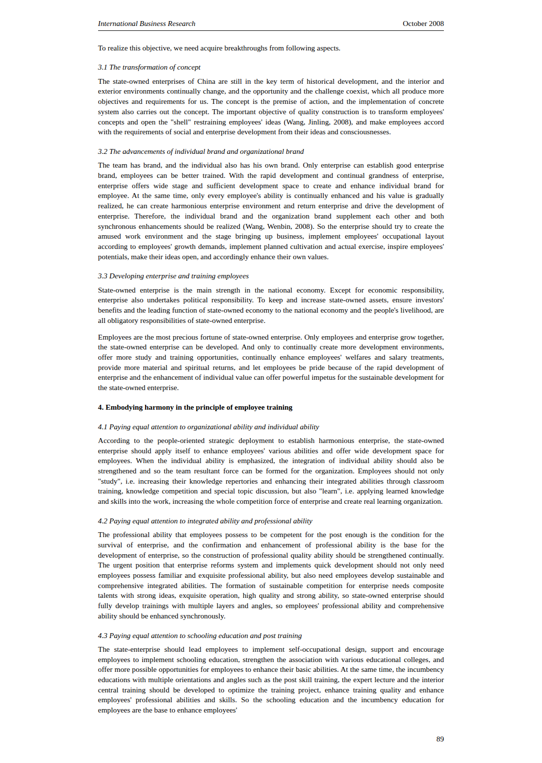International Business Research October 2008
To realize this objective, we need acquire breakthroughs from following aspects.
3.1 The transformation of concept
The state-owned enterprises of China are still in the key term of historical development, and the interior and exterior environments continually change, and the opportunity and the challenge coexist, which all produce more objectives and requirements for us. The concept is the premise of action, and the implementation of concrete system also carries out the concept. The important objective of quality construction is to transform employees' concepts and open the "shell" restraining employees' ideas (Wang, Jinling, 2008), and make employees accord with the requirements of social and enterprise development from their ideas and consciousnesses.
3.2 The advancements of individual brand and organizational brand
The team has brand, and the individual also has his own brand. Only enterprise can establish good enterprise brand, employees can be better trained. With the rapid development and continual grandness of enterprise, enterprise offers wide stage and sufficient development space to create and enhance individual brand for employee. At the same time, only every employee's ability is continually enhanced and his value is gradually realized, he can create harmonious enterprise environment and return enterprise and drive the development of enterprise. Therefore, the individual brand and the organization brand supplement each other and both synchronous enhancements should be realized (Wang, Wenbin, 2008). So the enterprise should try to create the amused work environment and the stage bringing up business, implement employees' occupational layout according to employees' growth demands, implement planned cultivation and actual exercise, inspire employees' potentials, make their ideas open, and accordingly enhance their own values.
3.3 Developing enterprise and training employees
State-owned enterprise is the main strength in the national economy. Except for economic responsibility, enterprise also undertakes political responsibility. To keep and increase state-owned assets, ensure investors' benefits and the leading function of state-owned economy to the national economy and the people's livelihood, are all obligatory responsibilities of state-owned enterprise.
Employees are the most precious fortune of state-owned enterprise. Only employees and enterprise grow together, the state-owned enterprise can be developed. And only to continually create more development environments, offer more study and training opportunities, continually enhance employees' welfares and salary treatments, provide more material and spiritual returns, and let employees be pride because of the rapid development of enterprise and the enhancement of individual value can offer powerful impetus for the sustainable development for the state-owned enterprise.
4. Embodying harmony in the principle of employee training
4.1 Paying equal attention to organizational ability and individual ability
According to the people-oriented strategic deployment to establish harmonious enterprise, the state-owned enterprise should apply itself to enhance employees' various abilities and offer wide development space for employees. When the individual ability is emphasized, the integration of individual ability should also be strengthened and so the team resultant force can be formed for the organization. Employees should not only "study", i.e. increasing their knowledge repertories and enhancing their integrated abilities through classroom training, knowledge competition and special topic discussion, but also "learn", i.e. applying learned knowledge and skills into the work, increasing the whole competition force of enterprise and create real learning organization.
4.2 Paying equal attention to integrated ability and professional ability
The professional ability that employees possess to be competent for the post enough is the condition for the survival of enterprise, and the confirmation and enhancement of professional ability is the base for the development of enterprise, so the construction of professional quality ability should be strengthened continually. The urgent position that enterprise reforms system and implements quick development should not only need employees possess familiar and exquisite professional ability, but also need employees develop sustainable and comprehensive integrated abilities. The formation of sustainable competition for enterprise needs composite talents with strong ideas, exquisite operation, high quality and strong ability, so state-owned enterprise should fully develop trainings with multiple layers and angles, so employees' professional ability and comprehensive ability should be enhanced synchronously.
4.3 Paying equal attention to schooling education and post training
The state-enterprise should lead employees to implement self-occupational design, support and encourage employees to implement schooling education, strengthen the association with various educational colleges, and offer more possible opportunities for employees to enhance their basic abilities. At the same time, the incumbency educations with multiple orientations and angles such as the post skill training, the expert lecture and the interior central training should be developed to optimize the training project, enhance training quality and enhance employees' professional abilities and skills. So the schooling education and the incumbency education for employees are the base to enhance employees'
89